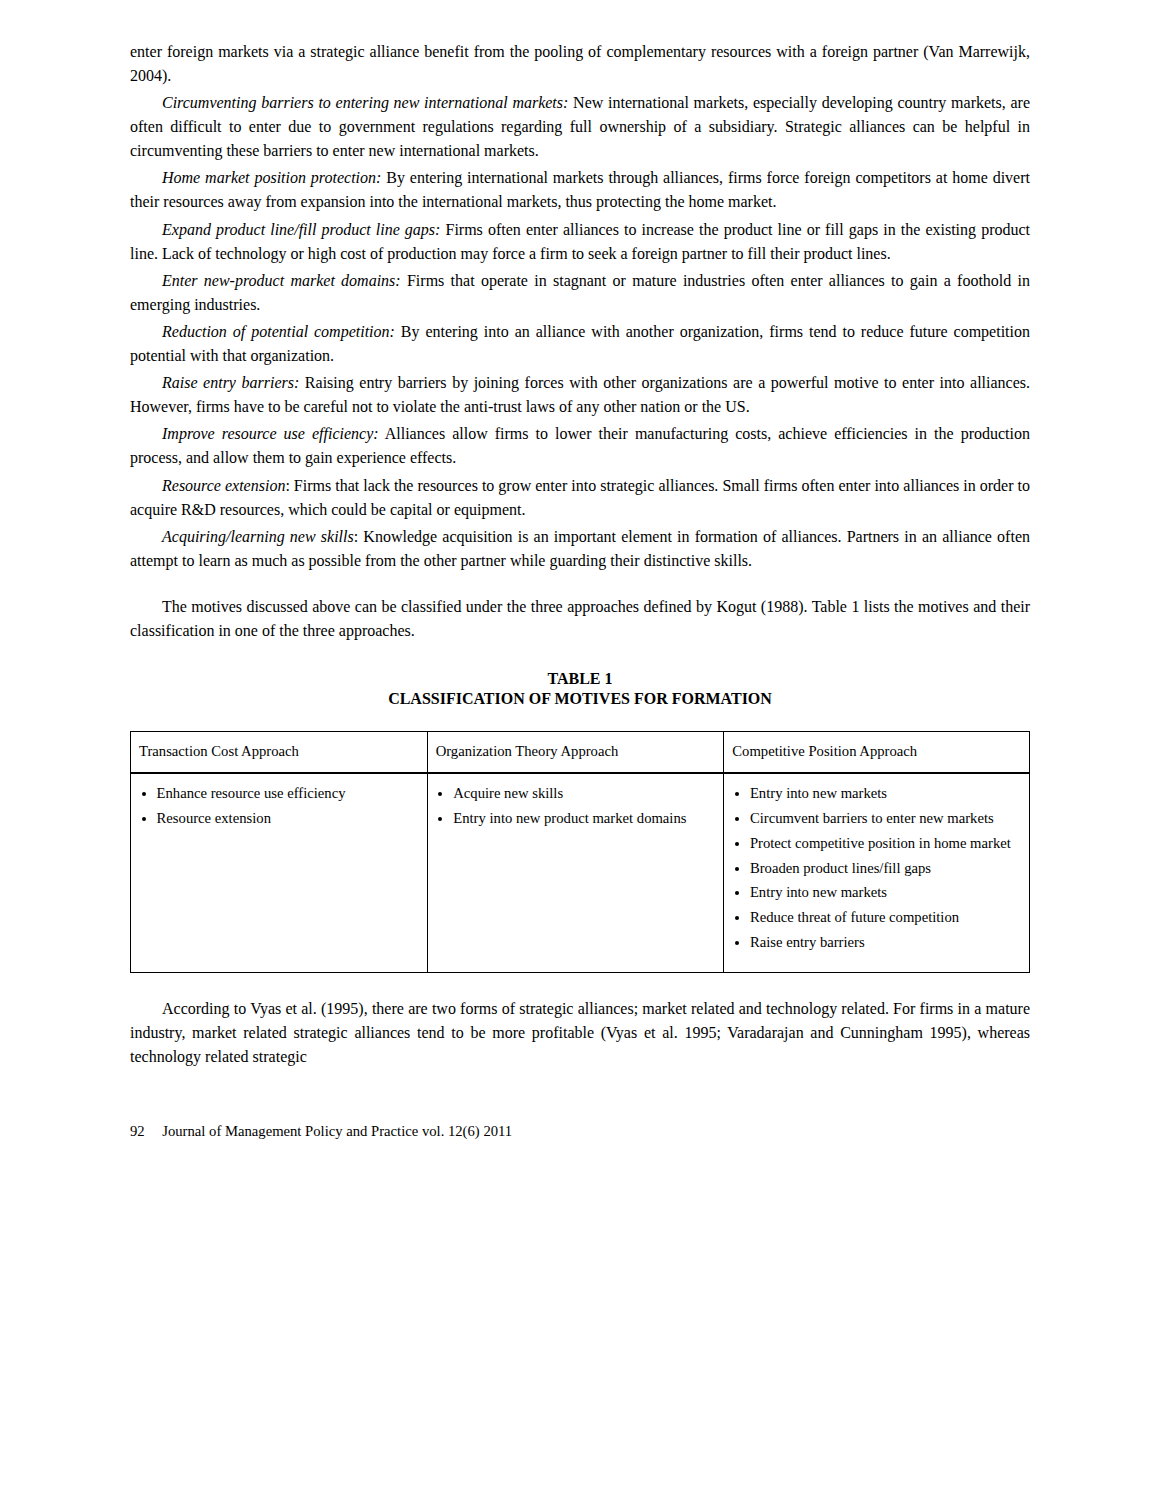enter foreign markets via a strategic alliance benefit from the pooling of complementary resources with a foreign partner (Van Marrewijk, 2004).
Circumventing barriers to entering new international markets: New international markets, especially developing country markets, are often difficult to enter due to government regulations regarding full ownership of a subsidiary. Strategic alliances can be helpful in circumventing these barriers to enter new international markets.
Home market position protection: By entering international markets through alliances, firms force foreign competitors at home divert their resources away from expansion into the international markets, thus protecting the home market.
Expand product line/fill product line gaps: Firms often enter alliances to increase the product line or fill gaps in the existing product line. Lack of technology or high cost of production may force a firm to seek a foreign partner to fill their product lines.
Enter new-product market domains: Firms that operate in stagnant or mature industries often enter alliances to gain a foothold in emerging industries.
Reduction of potential competition: By entering into an alliance with another organization, firms tend to reduce future competition potential with that organization.
Raise entry barriers: Raising entry barriers by joining forces with other organizations are a powerful motive to enter into alliances. However, firms have to be careful not to violate the anti-trust laws of any other nation or the US.
Improve resource use efficiency: Alliances allow firms to lower their manufacturing costs, achieve efficiencies in the production process, and allow them to gain experience effects.
Resource extension: Firms that lack the resources to grow enter into strategic alliances. Small firms often enter into alliances in order to acquire R&D resources, which could be capital or equipment.
Acquiring/learning new skills: Knowledge acquisition is an important element in formation of alliances. Partners in an alliance often attempt to learn as much as possible from the other partner while guarding their distinctive skills.
The motives discussed above can be classified under the three approaches defined by Kogut (1988). Table 1 lists the motives and their classification in one of the three approaches.
TABLE 1
CLASSIFICATION OF MOTIVES FOR FORMATION
| Transaction Cost Approach | Organization Theory Approach | Competitive Position Approach |
| --- | --- | --- |
| Enhance resource use efficiency Resource extension | Acquire new skills Entry into new product market domains | Entry into new markets Circumvent barriers to enter new markets Protect competitive position in home market Broaden product lines/fill gaps Entry into new markets Reduce threat of future competition Raise entry barriers |
According to Vyas et al. (1995), there are two forms of strategic alliances; market related and technology related. For firms in a mature industry, market related strategic alliances tend to be more profitable (Vyas et al. 1995; Varadarajan and Cunningham 1995), whereas technology related strategic
92 Journal of Management Policy and Practice vol. 12(6) 2011